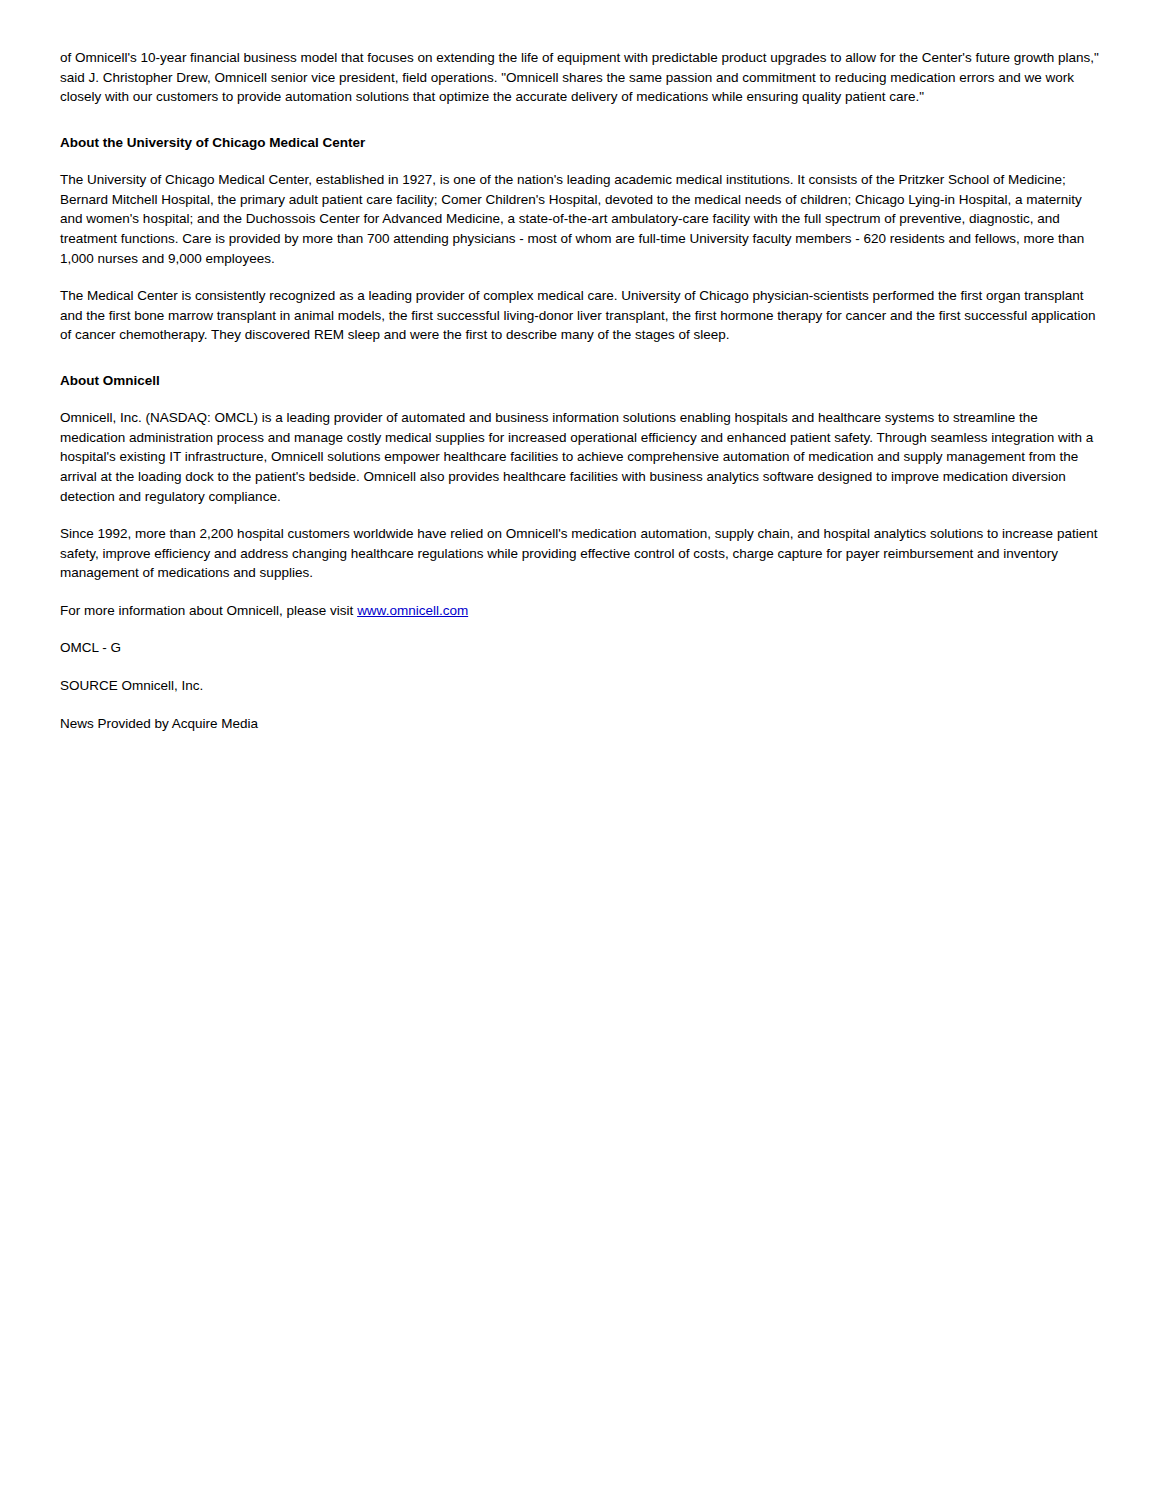of Omnicell's 10-year financial business model that focuses on extending the life of equipment with predictable product upgrades to allow for the Center's future growth plans," said J. Christopher Drew, Omnicell senior vice president, field operations. "Omnicell shares the same passion and commitment to reducing medication errors and we work closely with our customers to provide automation solutions that optimize the accurate delivery of medications while ensuring quality patient care."
About the University of Chicago Medical Center
The University of Chicago Medical Center, established in 1927, is one of the nation's leading academic medical institutions. It consists of the Pritzker School of Medicine; Bernard Mitchell Hospital, the primary adult patient care facility; Comer Children's Hospital, devoted to the medical needs of children; Chicago Lying-in Hospital, a maternity and women's hospital; and the Duchossois Center for Advanced Medicine, a state-of-the-art ambulatory-care facility with the full spectrum of preventive, diagnostic, and treatment functions. Care is provided by more than 700 attending physicians - most of whom are full-time University faculty members - 620 residents and fellows, more than 1,000 nurses and 9,000 employees.
The Medical Center is consistently recognized as a leading provider of complex medical care. University of Chicago physician-scientists performed the first organ transplant and the first bone marrow transplant in animal models, the first successful living-donor liver transplant, the first hormone therapy for cancer and the first successful application of cancer chemotherapy. They discovered REM sleep and were the first to describe many of the stages of sleep.
About Omnicell
Omnicell, Inc. (NASDAQ: OMCL) is a leading provider of automated and business information solutions enabling hospitals and healthcare systems to streamline the medication administration process and manage costly medical supplies for increased operational efficiency and enhanced patient safety. Through seamless integration with a hospital's existing IT infrastructure, Omnicell solutions empower healthcare facilities to achieve comprehensive automation of medication and supply management from the arrival at the loading dock to the patient's bedside. Omnicell also provides healthcare facilities with business analytics software designed to improve medication diversion detection and regulatory compliance.
Since 1992, more than 2,200 hospital customers worldwide have relied on Omnicell's medication automation, supply chain, and hospital analytics solutions to increase patient safety, improve efficiency and address changing healthcare regulations while providing effective control of costs, charge capture for payer reimbursement and inventory management of medications and supplies.
For more information about Omnicell, please visit www.omnicell.com
OMCL - G
SOURCE Omnicell, Inc.
News Provided by Acquire Media